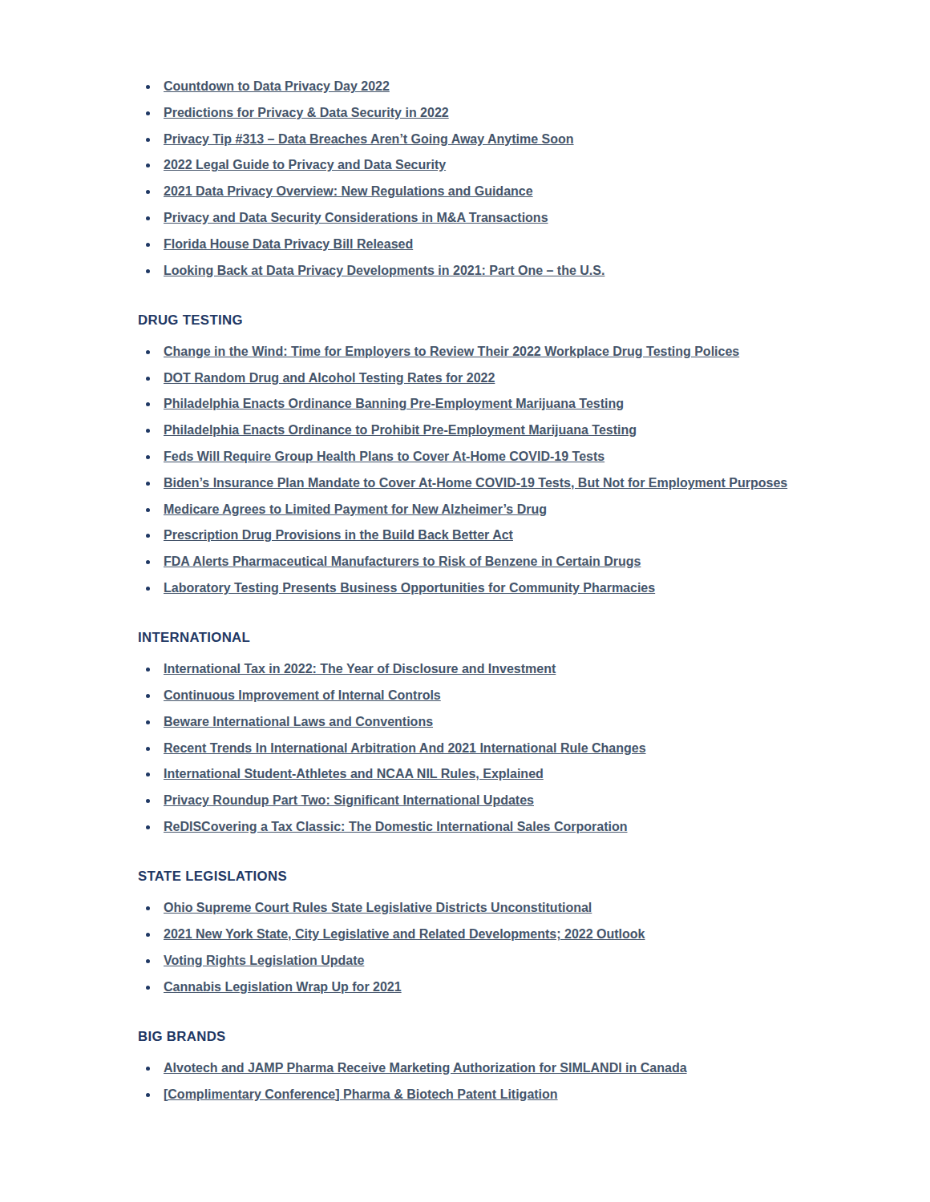Countdown to Data Privacy Day 2022
Predictions for Privacy & Data Security in 2022
Privacy Tip #313 – Data Breaches Aren’t Going Away Anytime Soon
2022 Legal Guide to Privacy and Data Security
2021 Data Privacy Overview: New Regulations and Guidance
Privacy and Data Security Considerations in M&A Transactions
Florida House Data Privacy Bill Released
Looking Back at Data Privacy Developments in 2021: Part One – the U.S.
DRUG TESTING
Change in the Wind: Time for Employers to Review Their 2022 Workplace Drug Testing Polices
DOT Random Drug and Alcohol Testing Rates for 2022
Philadelphia Enacts Ordinance Banning Pre-Employment Marijuana Testing
Philadelphia Enacts Ordinance to Prohibit Pre-Employment Marijuana Testing
Feds Will Require Group Health Plans to Cover At-Home COVID-19 Tests
Biden’s Insurance Plan Mandate to Cover At-Home COVID-19 Tests, But Not for Employment Purposes
Medicare Agrees to Limited Payment for New Alzheimer’s Drug
Prescription Drug Provisions in the Build Back Better Act
FDA Alerts Pharmaceutical Manufacturers to Risk of Benzene in Certain Drugs
Laboratory Testing Presents Business Opportunities for Community Pharmacies
INTERNATIONAL
International Tax in 2022: The Year of Disclosure and Investment
Continuous Improvement of Internal Controls
Beware International Laws and Conventions
Recent Trends In International Arbitration And 2021 International Rule Changes
International Student-Athletes and NCAA NIL Rules, Explained
Privacy Roundup Part Two: Significant International Updates
ReDISCovering a Tax Classic: The Domestic International Sales Corporation
STATE LEGISLATIONS
Ohio Supreme Court Rules State Legislative Districts Unconstitutional
2021 New York State, City Legislative and Related Developments; 2022 Outlook
Voting Rights Legislation Update
Cannabis Legislation Wrap Up for 2021
BIG BRANDS
Alvotech and JAMP Pharma Receive Marketing Authorization for SIMLANDI in Canada
[Complimentary Conference] Pharma & Biotech Patent Litigation